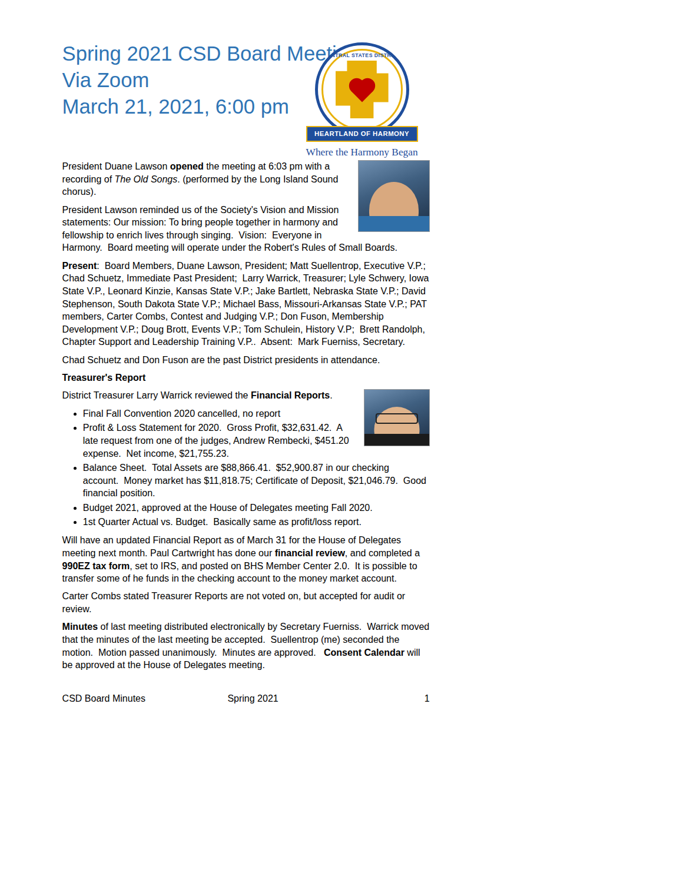CENTRAL STATES DISTRICT
HEARTLAND OF HARMONY
Where the Harmony Began
Spring 2021 CSD Board Meeting
Via Zoom
March 21, 2021, 6:00 pm
President Duane Lawson opened the meeting at 6:03 pm with a recording of The Old Songs. (performed by the Long Island Sound chorus).
President Lawson reminded us of the Society's Vision and Mission statements: Our mission: To bring people together in harmony and fellowship to enrich lives through singing. Vision: Everyone in Harmony. Board meeting will operate under the Robert's Rules of Small Boards.
Present: Board Members, Duane Lawson, President; Matt Suellentrop, Executive V.P.; Chad Schuetz, Immediate Past President; Larry Warrick, Treasurer; Lyle Schwery, Iowa State V.P., Leonard Kinzie, Kansas State V.P.; Jake Bartlett, Nebraska State V.P.; David Stephenson, South Dakota State V.P.; Michael Bass, Missouri-Arkansas State V.P.; PAT members, Carter Combs, Contest and Judging V.P.; Don Fuson, Membership Development V.P.; Doug Brott, Events V.P.; Tom Schulein, History V.P; Brett Randolph, Chapter Support and Leadership Training V.P.. Absent: Mark Fuerniss, Secretary.
Chad Schuetz and Don Fuson are the past District presidents in attendance.
Treasurer's Report
District Treasurer Larry Warrick reviewed the Financial Reports.
Final Fall Convention 2020 cancelled, no report
Profit & Loss Statement for 2020. Gross Profit, $32,631.42. A late request from one of the judges, Andrew Rembecki, $451.20 expense. Net income, $21,755.23.
Balance Sheet. Total Assets are $88,866.41. $52,900.87 in our checking account. Money market has $11,818.75; Certificate of Deposit, $21,046.79. Good financial position.
Budget 2021, approved at the House of Delegates meeting Fall 2020.
1st Quarter Actual vs. Budget. Basically same as profit/loss report.
Will have an updated Financial Report as of March 31 for the House of Delegates meeting next month. Paul Cartwright has done our financial review, and completed a 990EZ tax form, set to IRS, and posted on BHS Member Center 2.0. It is possible to transfer some of he funds in the checking account to the money market account.
Carter Combs stated Treasurer Reports are not voted on, but accepted for audit or review.
Minutes of last meeting distributed electronically by Secretary Fuerniss. Warrick moved that the minutes of the last meeting be accepted. Suellentrop (me) seconded the motion. Motion passed unanimously. Minutes are approved. Consent Calendar will be approved at the House of Delegates meeting.
CSD Board Minutes
Spring 2021
1